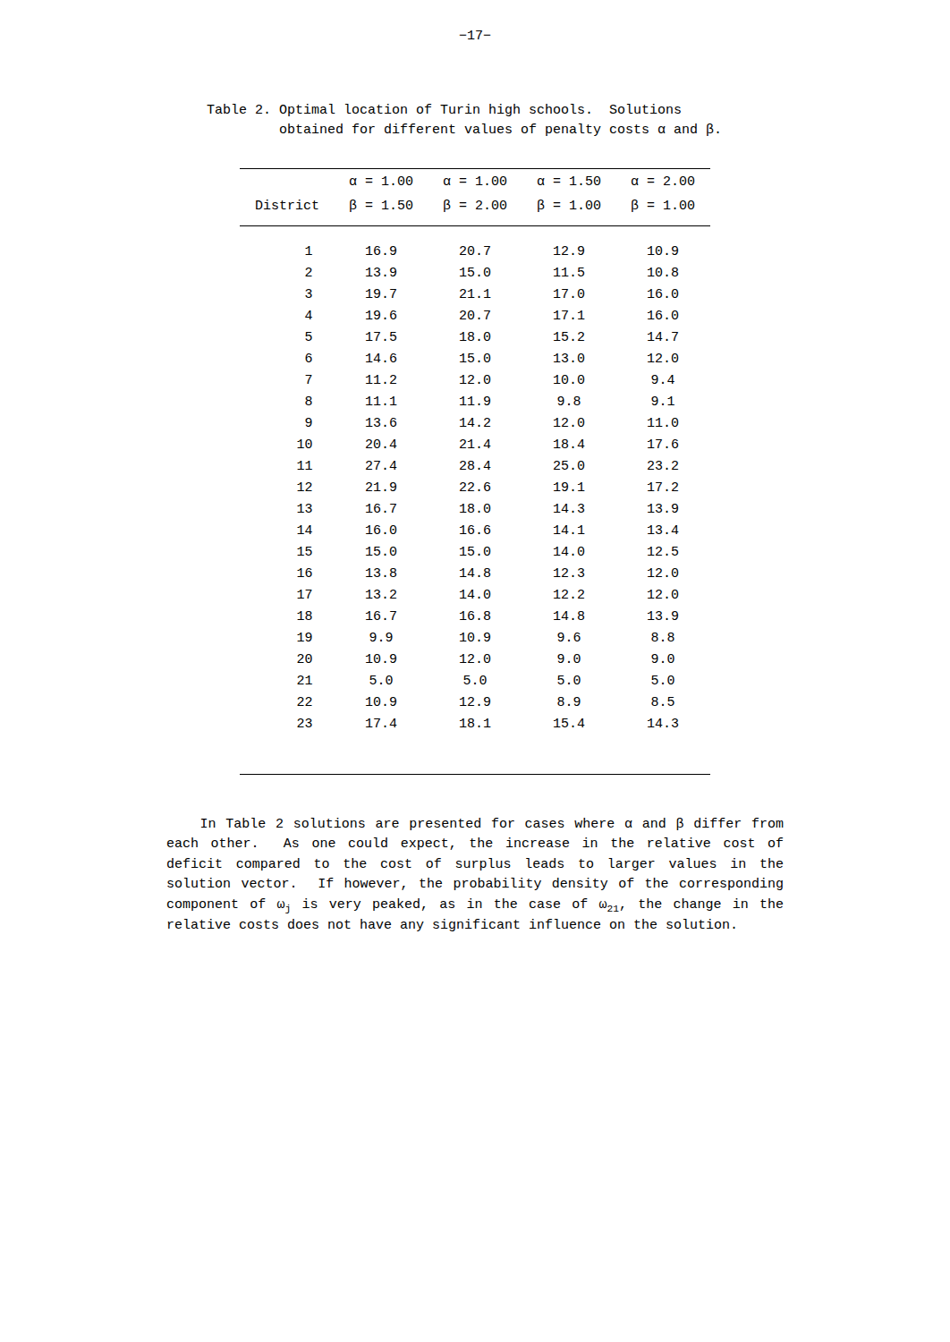−17−
Table 2. Optimal location of Turin high schools. Solutions obtained for different values of penalty costs α and β.
| | α = 1.00 | α = 1.00 | α = 1.50 | α = 2.00 |
| --- | --- | --- | --- | --- |
| District | β = 1.50 | β = 2.00 | β = 1.00 | β = 1.00 |
| 1 | 16.9 | 20.7 | 12.9 | 10.9 |
| 2 | 13.9 | 15.0 | 11.5 | 10.8 |
| 3 | 19.7 | 21.1 | 17.0 | 16.0 |
| 4 | 19.6 | 20.7 | 17.1 | 16.0 |
| 5 | 17.5 | 18.0 | 15.2 | 14.7 |
| 6 | 14.6 | 15.0 | 13.0 | 12.0 |
| 7 | 11.2 | 12.0 | 10.0 | 9.4 |
| 8 | 11.1 | 11.9 | 9.8 | 9.1 |
| 9 | 13.6 | 14.2 | 12.0 | 11.0 |
| 10 | 20.4 | 21.4 | 18.4 | 17.6 |
| 11 | 27.4 | 28.4 | 25.0 | 23.2 |
| 12 | 21.9 | 22.6 | 19.1 | 17.2 |
| 13 | 16.7 | 18.0 | 14.3 | 13.9 |
| 14 | 16.0 | 16.6 | 14.1 | 13.4 |
| 15 | 15.0 | 15.0 | 14.0 | 12.5 |
| 16 | 13.8 | 14.8 | 12.3 | 12.0 |
| 17 | 13.2 | 14.0 | 12.2 | 12.0 |
| 18 | 16.7 | 16.8 | 14.8 | 13.9 |
| 19 | 9.9 | 10.9 | 9.6 | 8.8 |
| 20 | 10.9 | 12.0 | 9.0 | 9.0 |
| 21 | 5.0 | 5.0 | 5.0 | 5.0 |
| 22 | 10.9 | 12.9 | 8.9 | 8.5 |
| 23 | 17.4 | 18.1 | 15.4 | 14.3 |
In Table 2 solutions are presented for cases where α and β differ from each other. As one could expect, the increase in the relative cost of deficit compared to the cost of surplus leads to larger values in the solution vector. If however, the probability density of the corresponding component of ωj is very peaked, as in the case of ω21, the change in the relative costs does not have any significant influence on the solution.